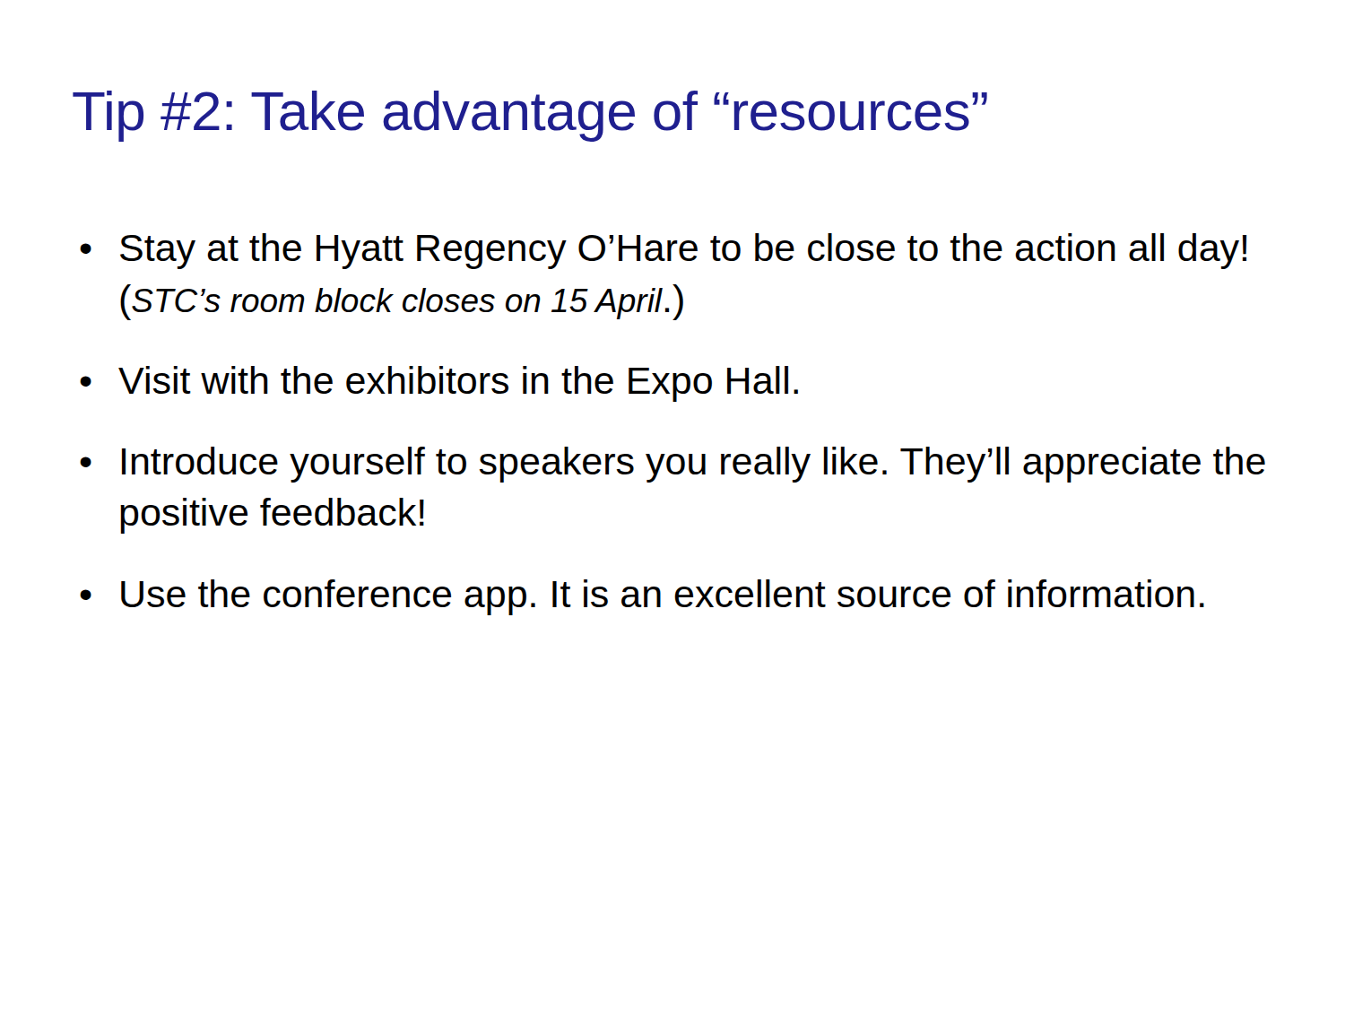Tip #2: Take advantage of “resources”
Stay at the Hyatt Regency O’Hare to be close to the action all day! (STC’s room block closes on 15 April.)
Visit with the exhibitors in the Expo Hall.
Introduce yourself to speakers you really like. They’ll appreciate the positive feedback!
Use the conference app. It is an excellent source of information.